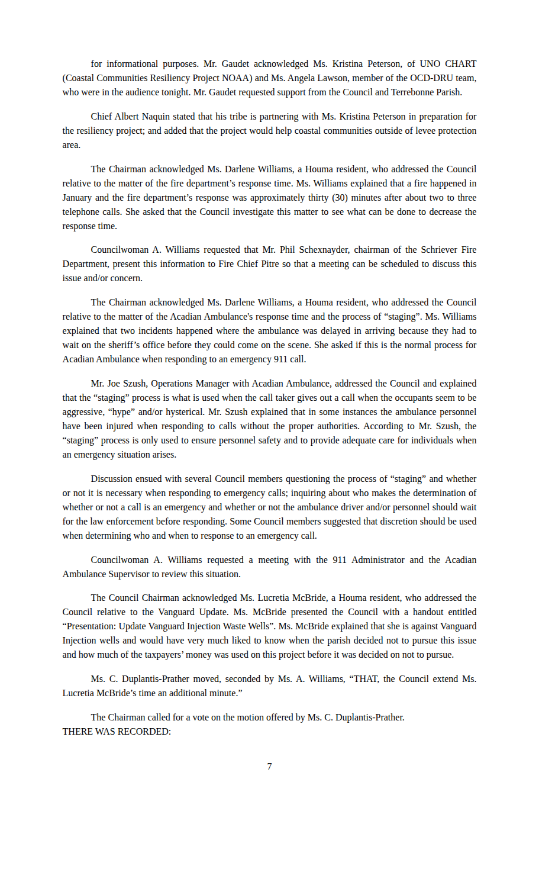for informational purposes. Mr. Gaudet acknowledged Ms. Kristina Peterson, of UNO CHART (Coastal Communities Resiliency Project NOAA) and Ms. Angela Lawson, member of the OCD-DRU team, who were in the audience tonight. Mr. Gaudet requested support from the Council and Terrebonne Parish.
Chief Albert Naquin stated that his tribe is partnering with Ms. Kristina Peterson in preparation for the resiliency project; and added that the project would help coastal communities outside of levee protection area.
The Chairman acknowledged Ms. Darlene Williams, a Houma resident, who addressed the Council relative to the matter of the fire department’s response time. Ms. Williams explained that a fire happened in January and the fire department’s response was approximately thirty (30) minutes after about two to three telephone calls. She asked that the Council investigate this matter to see what can be done to decrease the response time.
Councilwoman A. Williams requested that Mr. Phil Schexnayder, chairman of the Schriever Fire Department, present this information to Fire Chief Pitre so that a meeting can be scheduled to discuss this issue and/or concern.
The Chairman acknowledged Ms. Darlene Williams, a Houma resident, who addressed the Council relative to the matter of the Acadian Ambulance's response time and the process of “staging”. Ms. Williams explained that two incidents happened where the ambulance was delayed in arriving because they had to wait on the sheriff’s office before they could come on the scene. She asked if this is the normal process for Acadian Ambulance when responding to an emergency 911 call.
Mr. Joe Szush, Operations Manager with Acadian Ambulance, addressed the Council and explained that the “staging” process is what is used when the call taker gives out a call when the occupants seem to be aggressive, “hype” and/or hysterical. Mr. Szush explained that in some instances the ambulance personnel have been injured when responding to calls without the proper authorities. According to Mr. Szush, the “staging” process is only used to ensure personnel safety and to provide adequate care for individuals when an emergency situation arises.
Discussion ensued with several Council members questioning the process of “staging” and whether or not it is necessary when responding to emergency calls; inquiring about who makes the determination of whether or not a call is an emergency and whether or not the ambulance driver and/or personnel should wait for the law enforcement before responding. Some Council members suggested that discretion should be used when determining who and when to response to an emergency call.
Councilwoman A. Williams requested a meeting with the 911 Administrator and the Acadian Ambulance Supervisor to review this situation.
The Council Chairman acknowledged Ms. Lucretia McBride, a Houma resident, who addressed the Council relative to the Vanguard Update. Ms. McBride presented the Council with a handout entitled “Presentation: Update Vanguard Injection Waste Wells”. Ms. McBride explained that she is against Vanguard Injection wells and would have very much liked to know when the parish decided not to pursue this issue and how much of the taxpayers’ money was used on this project before it was decided on not to pursue.
Ms. C. Duplantis-Prather moved, seconded by Ms. A. Williams, “THAT, the Council extend Ms. Lucretia McBride’s time an additional minute.”
The Chairman called for a vote on the motion offered by Ms. C. Duplantis-Prather.
THERE WAS RECORDED:
7